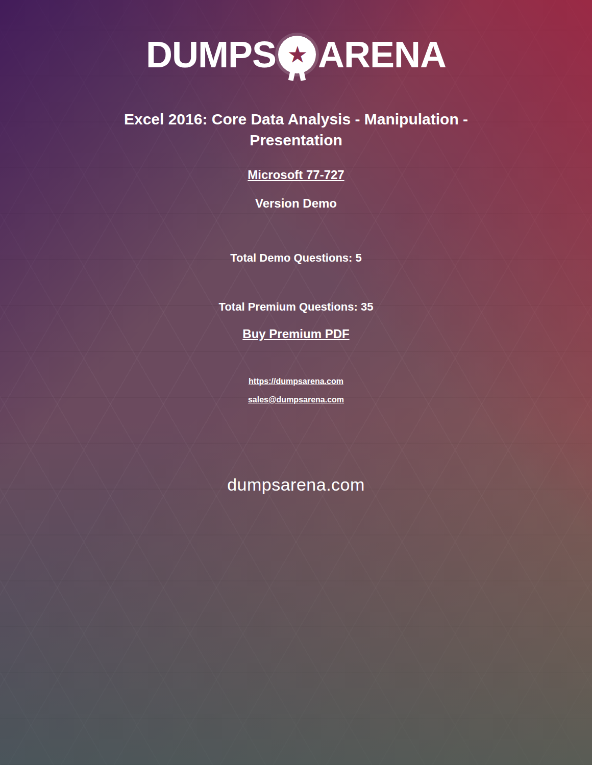DUMPS★ARENA
Excel 2016: Core Data Analysis - Manipulation - Presentation
Microsoft 77-727
Version Demo
Total Demo Questions: 5
Total Premium Questions: 35
Buy Premium PDF
https://dumpsarena.com
sales@dumpsarena.com
dumpsarena.com